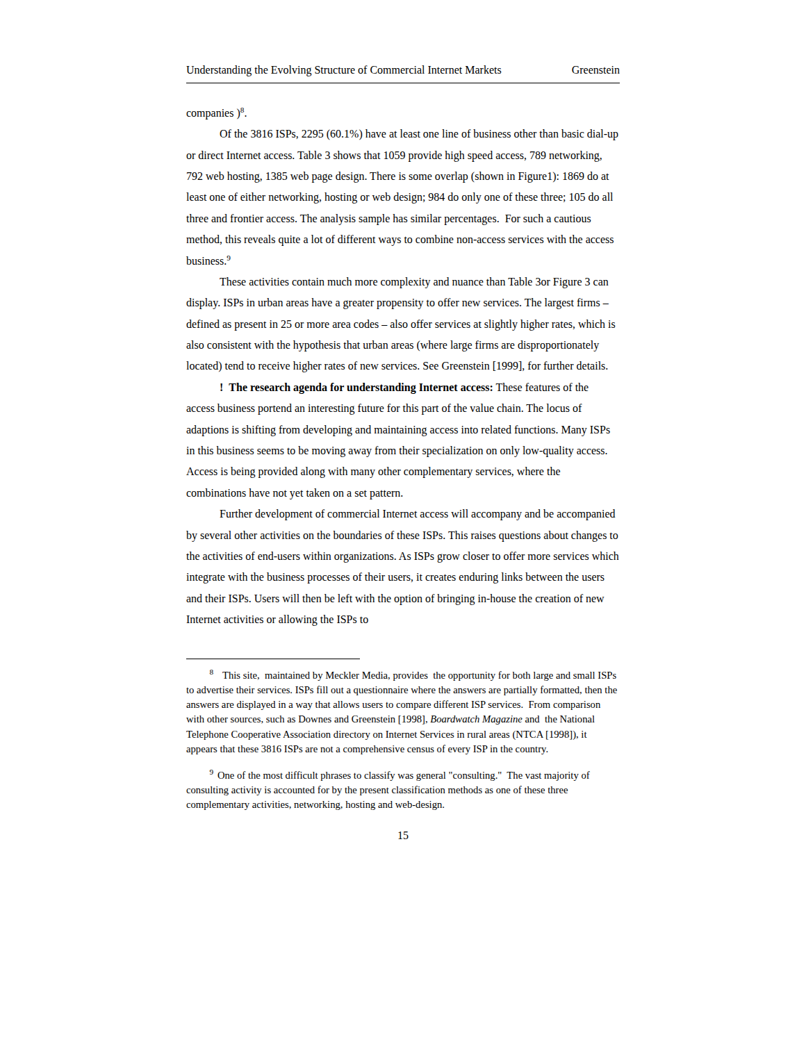Understanding the Evolving Structure of Commercial Internet Markets Greenstein
companies )8.
Of the 3816 ISPs, 2295 (60.1%) have at least one line of business other than basic dial-up or direct Internet access. Table 3 shows that 1059 provide high speed access, 789 networking, 792 web hosting, 1385 web page design. There is some overlap (shown in Figure1): 1869 do at least one of either networking, hosting or web design; 984 do only one of these three; 105 do all three and frontier access. The analysis sample has similar percentages. For such a cautious method, this reveals quite a lot of different ways to combine non-access services with the access business.9
These activities contain much more complexity and nuance than Table 3or Figure 3 can display. ISPs in urban areas have a greater propensity to offer new services. The largest firms – defined as present in 25 or more area codes – also offer services at slightly higher rates, which is also consistent with the hypothesis that urban areas (where large firms are disproportionately located) tend to receive higher rates of new services. See Greenstein [1999], for further details.
! The research agenda for understanding Internet access: These features of the access business portend an interesting future for this part of the value chain. The locus of adaptions is shifting from developing and maintaining access into related functions. Many ISPs in this business seems to be moving away from their specialization on only low-quality access. Access is being provided along with many other complementary services, where the combinations have not yet taken on a set pattern.
Further development of commercial Internet access will accompany and be accompanied by several other activities on the boundaries of these ISPs. This raises questions about changes to the activities of end-users within organizations. As ISPs grow closer to offer more services which integrate with the business processes of their users, it creates enduring links between the users and their ISPs. Users will then be left with the option of bringing in-house the creation of new Internet activities or allowing the ISPs to
8 This site, maintained by Meckler Media, provides the opportunity for both large and small ISPs to advertise their services. ISPs fill out a questionnaire where the answers are partially formatted, then the answers are displayed in a way that allows users to compare different ISP services. From comparison with other sources, such as Downes and Greenstein [1998], Boardwatch Magazine and the National Telephone Cooperative Association directory on Internet Services in rural areas (NTCA [1998]), it appears that these 3816 ISPs are not a comprehensive census of every ISP in the country.
9 One of the most difficult phrases to classify was general "consulting." The vast majority of consulting activity is accounted for by the present classification methods as one of these three complementary activities, networking, hosting and web-design.
15